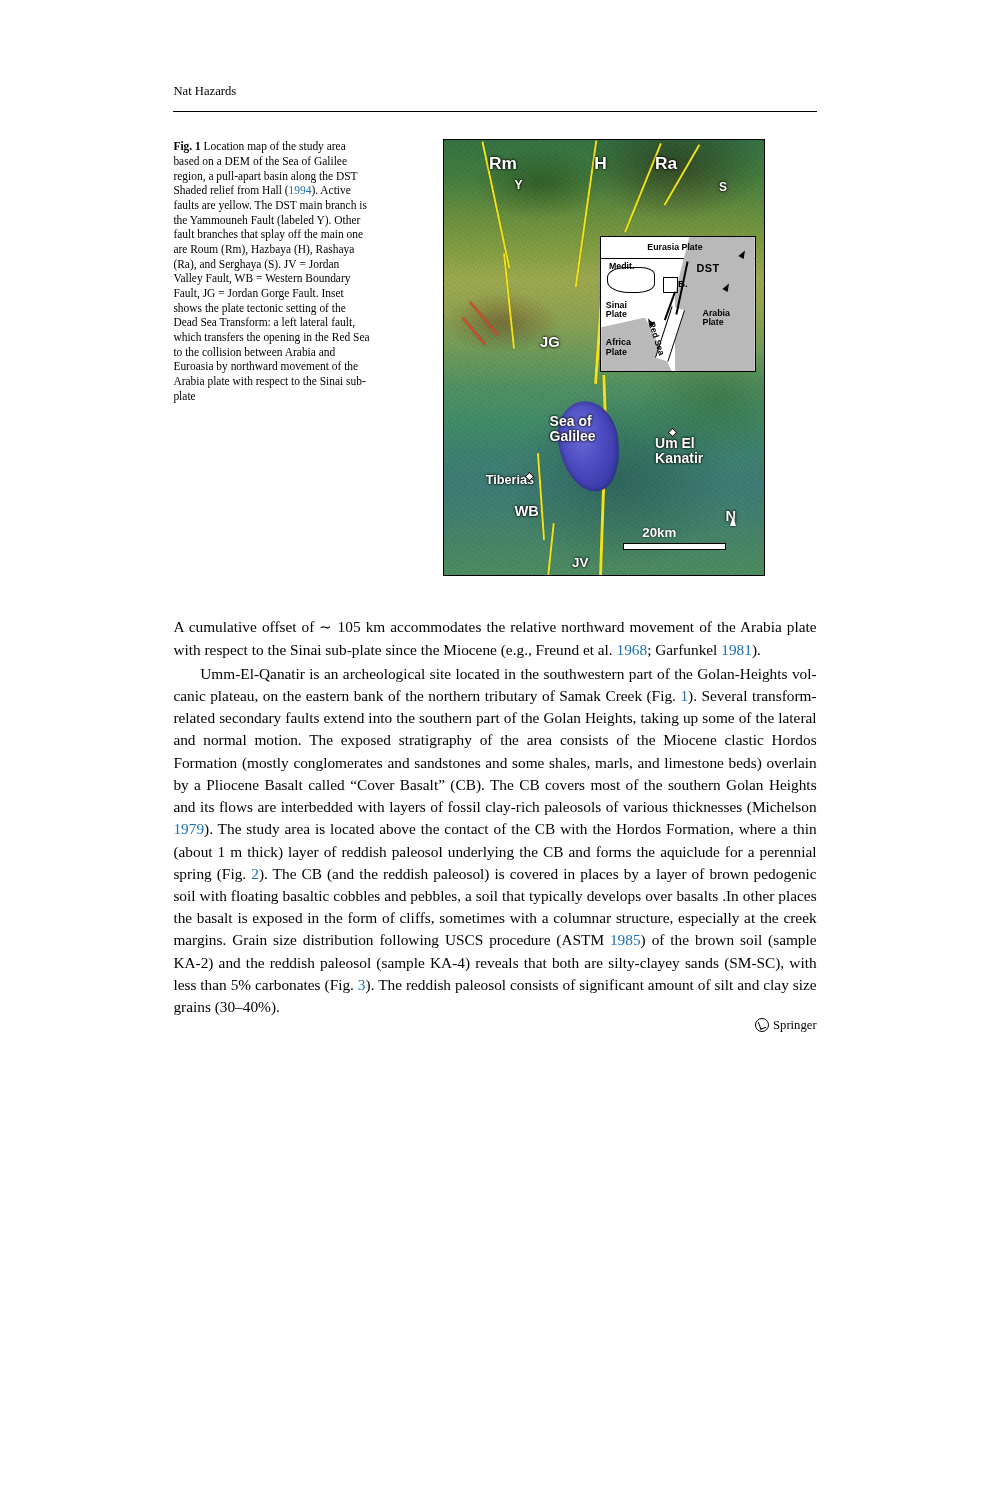Nat Hazards
Fig. 1 Location map of the study area based on a DEM of the Sea of Galilee region, a pull-apart basin along the DST Shaded relief from Hall (1994). Active faults are yellow. The DST main branch is the Yammouneh Fault (labeled Y). Other fault branches that splay off the main one are Roum (Rm), Hazbaya (H), Rashaya (Ra), and Serghaya (S). JV = Jordan Valley Fault, WB = Western Boundary Fault, JG = Jordan Gorge Fault. Inset shows the plate tectonic setting of the Dead Sea Transform: a left lateral fault, which transfers the opening in the Red Sea to the collision between Arabia and Euroasia by northward movement of the Arabia plate with respect to the Sinai sub-plate
Rm Y H Ra S JG WB JV Sea of
Galilee Tiberias Um El
Kanatir N 20km
Eurasia Plate DST B. Medit. Sinai Plate Africa Plate Arabia Plate Red Sea
A cumulative offset of ∼ 105 km accommodates the relative northward movement of the Arabia plate with respect to the Sinai sub-plate since the Miocene (e.g., Freund et al. 1968; Garfunkel 1981).
Umm-El-Qanatir is an archeological site located in the southwestern part of the Golan-Heights volcanic plateau, on the eastern bank of the northern tributary of Samak Creek (Fig. 1). Several transform-related secondary faults extend into the southern part of the Golan Heights, taking up some of the lateral and normal motion. The exposed stratigraphy of the area consists of the Miocene clastic Hordos Formation (mostly conglomerates and sandstones and some shales, marls, and limestone beds) overlain by a Pliocene Basalt called “Cover Basalt” (CB). The CB covers most of the southern Golan Heights and its flows are interbedded with layers of fossil clay-rich paleosols of various thicknesses (Michelson 1979). The study area is located above the contact of the CB with the Hordos Formation, where a thin (about 1 m thick) layer of reddish paleosol underlying the CB and forms the aquiclude for a perennial spring (Fig. 2). The CB (and the reddish paleosol) is covered in places by a layer of brown pedogenic soil with floating basaltic cobbles and pebbles, a soil that typically develops over basalts .In other places the basalt is exposed in the form of cliffs, sometimes with a columnar structure, especially at the creek margins. Grain size distribution following USCS procedure (ASTM 1985) of the brown soil (sample KA-2) and the reddish paleosol (sample KA-4) reveals that both are silty-clayey sands (SM-SC), with less than 5% carbonates (Fig. 3). The reddish paleosol consists of significant amount of silt and clay size grains (30–40%).
Springer